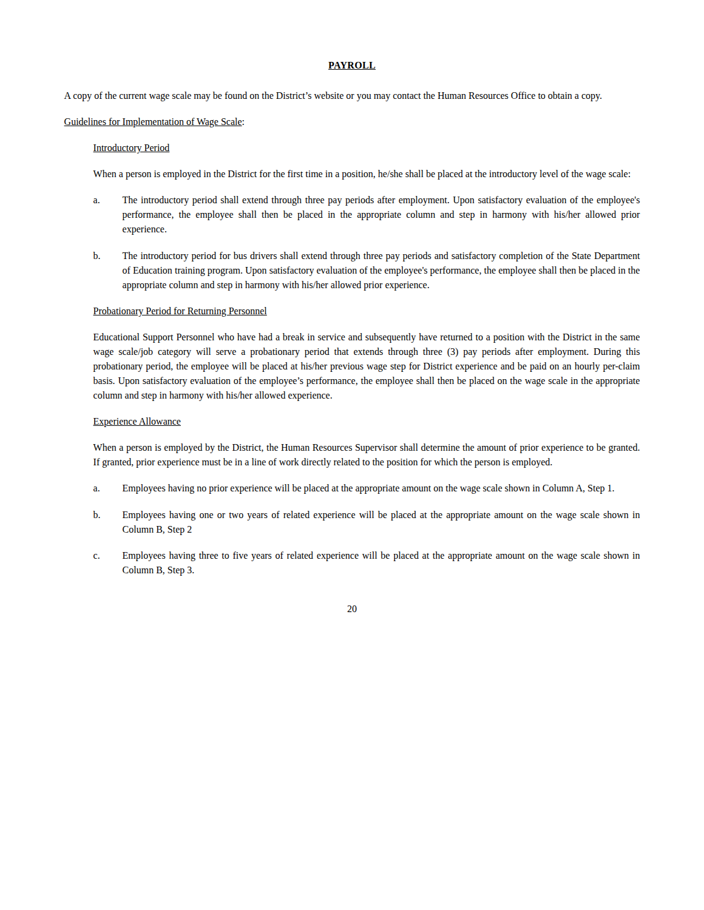PAYROLL
A copy of the current wage scale may be found on the District’s website or you may contact the Human Resources Office to obtain a copy.
Guidelines for Implementation of Wage Scale:
Introductory Period
When a person is employed in the District for the first time in a position, he/she shall be placed at the introductory level of the wage scale:
a. The introductory period shall extend through three pay periods after employment. Upon satisfactory evaluation of the employee's performance, the employee shall then be placed in the appropriate column and step in harmony with his/her allowed prior experience.
b. The introductory period for bus drivers shall extend through three pay periods and satisfactory completion of the State Department of Education training program. Upon satisfactory evaluation of the employee's performance, the employee shall then be placed in the appropriate column and step in harmony with his/her allowed prior experience.
Probationary Period for Returning Personnel
Educational Support Personnel who have had a break in service and subsequently have returned to a position with the District in the same wage scale/job category will serve a probationary period that extends through three (3) pay periods after employment. During this probationary period, the employee will be placed at his/her previous wage step for District experience and be paid on an hourly per-claim basis. Upon satisfactory evaluation of the employee’s performance, the employee shall then be placed on the wage scale in the appropriate column and step in harmony with his/her allowed experience.
Experience Allowance
When a person is employed by the District, the Human Resources Supervisor shall determine the amount of prior experience to be granted. If granted, prior experience must be in a line of work directly related to the position for which the person is employed.
a. Employees having no prior experience will be placed at the appropriate amount on the wage scale shown in Column A, Step 1.
b. Employees having one or two years of related experience will be placed at the appropriate amount on the wage scale shown in Column B, Step 2
c. Employees having three to five years of related experience will be placed at the appropriate amount on the wage scale shown in Column B, Step 3.
20